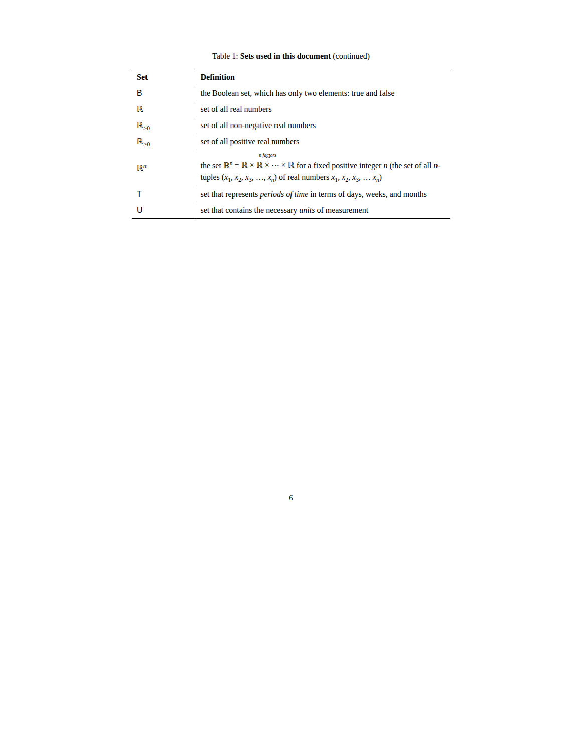Table 1: Sets used in this document (continued)
| Set | Definition |
| --- | --- |
| B | the Boolean set, which has only two elements: true and false |
| ℝ | set of all real numbers |
| ℝ ≥0 | set of all non-negative real numbers |
| ℝ >0 | set of all positive real numbers |
| ℝ n | the set ℝ n = n factors ⏞ ℝ × ℝ × ⋯ × ℝ for a fixed positive integer n (the set of all n -tuples ( x 1 , x 2 , x 3 , …, x n ) of real numbers x 1 , x 2 , x 3 , … x n ) |
| T | set that represents periods of time in terms of days, weeks, and months |
| U | set that contains the necessary units of measurement |
6